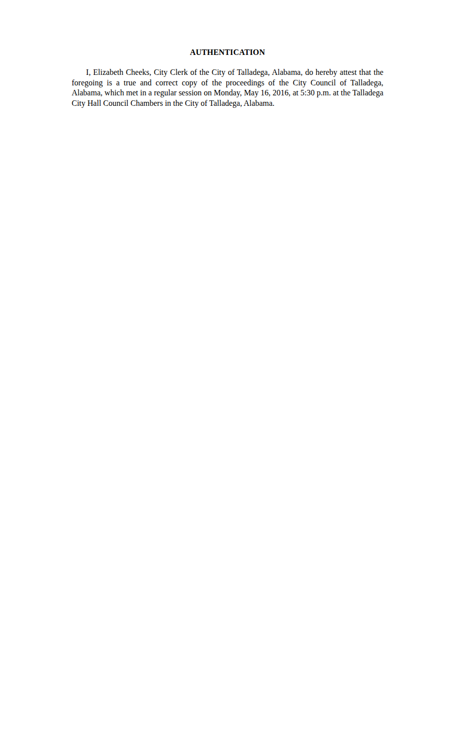AUTHENTICATION
I, Elizabeth Cheeks, City Clerk of the City of Talladega, Alabama, do hereby attest that the foregoing is a true and correct copy of the proceedings of the City Council of Talladega, Alabama, which met in a regular session on Monday, May 16, 2016, at 5:30 p.m. at the Talladega City Hall Council Chambers in the City of Talladega, Alabama.